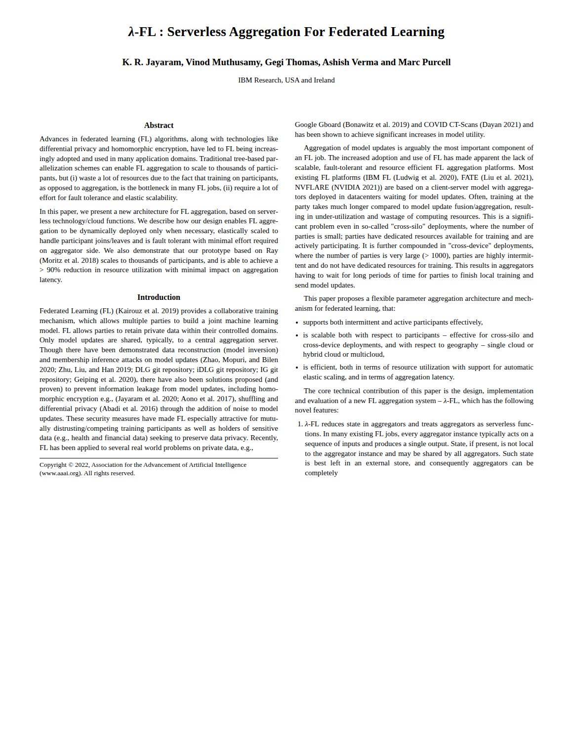λ-FL : Serverless Aggregation For Federated Learning
K. R. Jayaram, Vinod Muthusamy, Gegi Thomas, Ashish Verma and Marc Purcell
IBM Research, USA and Ireland
Abstract
Advances in federated learning (FL) algorithms, along with technologies like differential privacy and homomorphic encryption, have led to FL being increasingly adopted and used in many application domains. Traditional tree-based parallelization schemes can enable FL aggregation to scale to thousands of participants, but (i) waste a lot of resources due to the fact that training on participants, as opposed to aggregation, is the bottleneck in many FL jobs, (ii) require a lot of effort for fault tolerance and elastic scalability.
In this paper, we present a new architecture for FL aggregation, based on serverless technology/cloud functions. We describe how our design enables FL aggregation to be dynamically deployed only when necessary, elastically scaled to handle participant joins/leaves and is fault tolerant with minimal effort required on aggregator side. We also demonstrate that our prototype based on Ray (Moritz et al. 2018) scales to thousands of participants, and is able to achieve a > 90% reduction in resource utilization with minimal impact on aggregation latency.
Introduction
Federated Learning (FL) (Kairouz et al. 2019) provides a collaborative training mechanism, which allows multiple parties to build a joint machine learning model. FL allows parties to retain private data within their controlled domains. Only model updates are shared, typically, to a central aggregation server. Though there have been demonstrated data reconstruction (model inversion) and membership inference attacks on model updates (Zhao, Mopuri, and Bilen 2020; Zhu, Liu, and Han 2019; DLG git repository; iDLG git repository; IG git repository; Geiping et al. 2020), there have also been solutions proposed (and proven) to prevent information leakage from model updates, including homomorphic encryption e.g., (Jayaram et al. 2020; Aono et al. 2017), shuffling and differential privacy (Abadi et al. 2016) through the addition of noise to model updates. These security measures have made FL especially attractive for mutually distrusting/competing training participants as well as holders of sensitive data (e.g., health and financial data) seeking to preserve data privacy. Recently, FL has been applied to several real world problems on private data, e.g.,
Copyright © 2022, Association for the Advancement of Artificial Intelligence (www.aaai.org). All rights reserved.
Google Gboard (Bonawitz et al. 2019) and COVID CT-Scans (Dayan 2021) and has been shown to achieve significant increases in model utility.
Aggregation of model updates is arguably the most important component of an FL job. The increased adoption and use of FL has made apparent the lack of scalable, fault-tolerant and resource efficient FL aggregation platforms. Most existing FL platforms (IBM FL (Ludwig et al. 2020), FATE (Liu et al. 2021), NVFLARE (NVIDIA 2021)) are based on a client-server model with aggregators deployed in datacenters waiting for model updates. Often, training at the party takes much longer compared to model update fusion/aggregation, resulting in under-utilization and wastage of computing resources. This is a significant problem even in so-called "cross-silo" deployments, where the number of parties is small; parties have dedicated resources available for training and are actively participating. It is further compounded in "cross-device" deployments, where the number of parties is very large (> 1000), parties are highly intermittent and do not have dedicated resources for training. This results in aggregators having to wait for long periods of time for parties to finish local training and send model updates.
This paper proposes a flexible parameter aggregation architecture and mechanism for federated learning, that:
supports both intermittent and active participants effectively,
is scalable both with respect to participants – effective for cross-silo and cross-device deployments, and with respect to geography – single cloud or hybrid cloud or multicloud,
is efficient, both in terms of resource utilization with support for automatic elastic scaling, and in terms of aggregation latency.
The core technical contribution of this paper is the design, implementation and evaluation of a new FL aggregation system – λ-FL, which has the following novel features:
λ-FL reduces state in aggregators and treats aggregators as serverless functions. In many existing FL jobs, every aggregator instance typically acts on a sequence of inputs and produces a single output. State, if present, is not local to the aggregator instance and may be shared by all aggregators. Such state is best left in an external store, and consequently aggregators can be completely